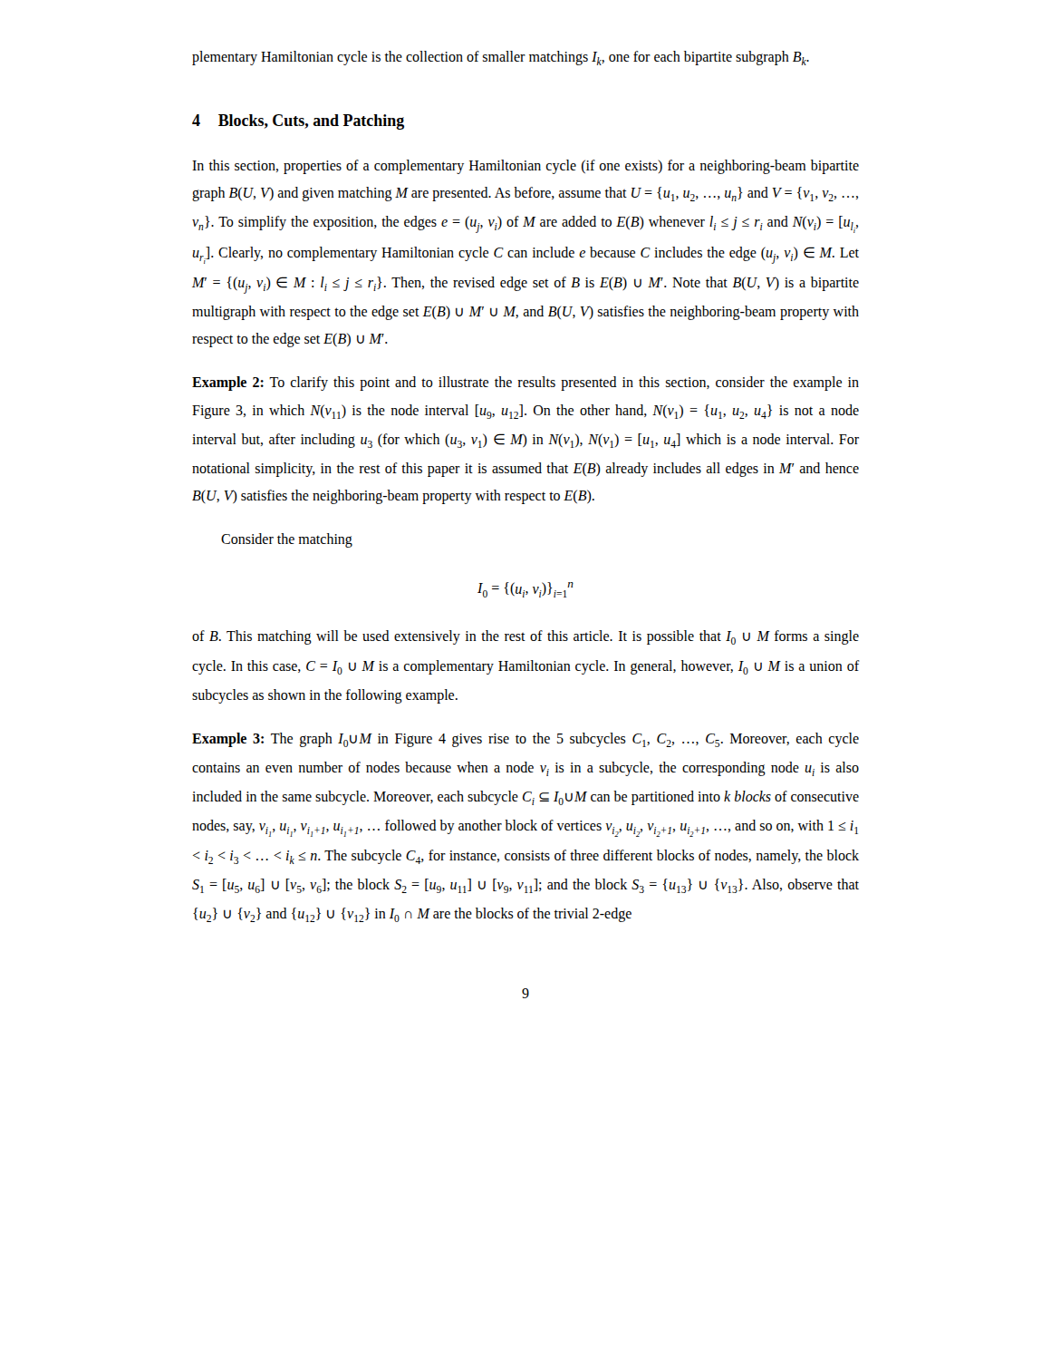plementary Hamiltonian cycle is the collection of smaller matchings Ik, one for each bipartite subgraph Bk.
4 Blocks, Cuts, and Patching
In this section, properties of a complementary Hamiltonian cycle (if one exists) for a neighboring-beam bipartite graph B(U, V) and given matching M are presented. As before, assume that U = {u1, u2, …, un} and V = {v1, v2, …, vn}. To simplify the exposition, the edges e = (uj, vi) of M are added to E(B) whenever li ≤ j ≤ ri and N(vi) = [uli, uri]. Clearly, no complementary Hamiltonian cycle C can include e because C includes the edge (uj, vi) ∈ M. Let M′ = {(uj, vi) ∈ M : li ≤ j ≤ ri}. Then, the revised edge set of B is E(B) ∪ M′. Note that B(U, V) is a bipartite multigraph with respect to the edge set E(B) ∪ M′ ∪ M, and B(U, V) satisfies the neighboring-beam property with respect to the edge set E(B) ∪ M′.
Example 2: To clarify this point and to illustrate the results presented in this section, consider the example in Figure 3, in which N(v11) is the node interval [u9, u12]. On the other hand, N(v1) = {u1, u2, u4} is not a node interval but, after including u3 (for which (u3, v1) ∈ M) in N(v1), N(v1) = [u1, u4] which is a node interval. For notational simplicity, in the rest of this paper it is assumed that E(B) already includes all edges in M′ and hence B(U, V) satisfies the neighboring-beam property with respect to E(B).
Consider the matching
I0 = {(ui, vi)}i=1n
of B. This matching will be used extensively in the rest of this article. It is possible that I0 ∪ M forms a single cycle. In this case, C = I0 ∪ M is a complementary Hamiltonian cycle. In general, however, I0 ∪ M is a union of subcycles as shown in the following example.
Example 3: The graph I0∪M in Figure 4 gives rise to the 5 subcycles C1, C2, …, C5. Moreover, each cycle contains an even number of nodes because when a node vi is in a subcycle, the corresponding node ui is also included in the same subcycle. Moreover, each subcycle Ci ⊆ I0∪M can be partitioned into k blocks of consecutive nodes, say, vi1, ui1, vi1+1, ui1+1, … followed by another block of vertices vi2, ui2, vi2+1, ui2+1, …, and so on, with 1 ≤ i1 < i2 < i3 < … < ik ≤ n. The subcycle C4, for instance, consists of three different blocks of nodes, namely, the block S1 = [u5, u6] ∪ [v5, v6]; the block S2 = [u9, u11] ∪ [v9, v11]; and the block S3 = {u13} ∪ {v13}. Also, observe that {u2} ∪ {v2} and {u12} ∪ {v12} in I0 ∩ M are the blocks of the trivial 2-edge
9